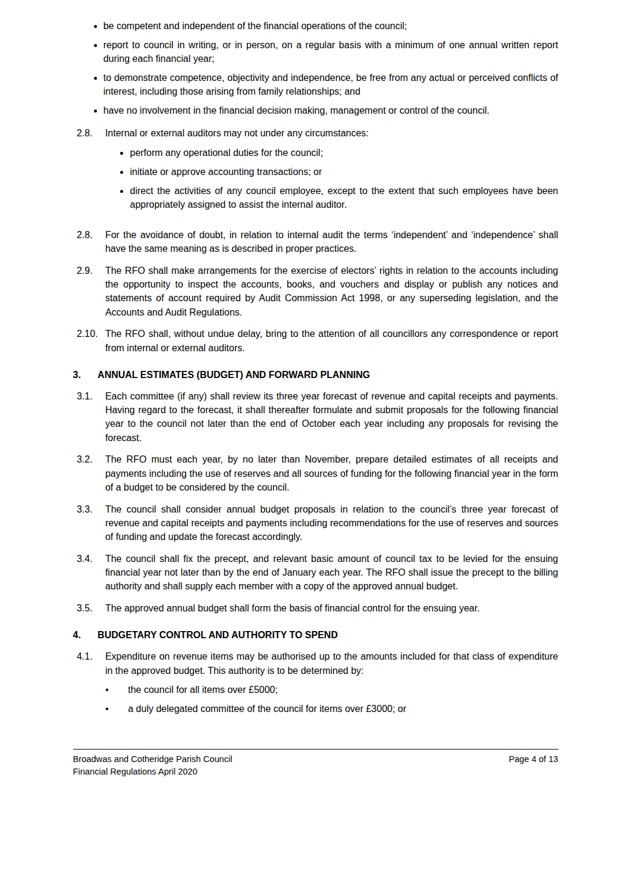be competent and independent of the financial operations of the council;
report to council in writing, or in person, on a regular basis with a minimum of one annual written report during each financial year;
to demonstrate competence, objectivity and independence, be free from any actual or perceived conflicts of interest, including those arising from family relationships; and
have no involvement in the financial decision making, management or control of the council.
2.8.
Internal or external auditors may not under any circumstances:
perform any operational duties for the council;
initiate or approve accounting transactions; or
direct the activities of any council employee, except to the extent that such employees have been appropriately assigned to assist the internal auditor.
2.8.
For the avoidance of doubt, in relation to internal audit the terms ‘independent’ and ‘independence’ shall have the same meaning as is described in proper practices.
2.9.
The RFO shall make arrangements for the exercise of electors’ rights in relation to the accounts including the opportunity to inspect the accounts, books, and vouchers and display or publish any notices and statements of account required by Audit Commission Act 1998, or any superseding legislation, and the Accounts and Audit Regulations.
2.10.
The RFO shall, without undue delay, bring to the attention of all councillors any correspondence or report from internal or external auditors.
3. ANNUAL ESTIMATES (BUDGET) AND FORWARD PLANNING
3.1.
Each committee (if any) shall review its three year forecast of revenue and capital receipts and payments. Having regard to the forecast, it shall thereafter formulate and submit proposals for the following financial year to the council not later than the end of October each year including any proposals for revising the forecast.
3.2.
The RFO must each year, by no later than November, prepare detailed estimates of all receipts and payments including the use of reserves and all sources of funding for the following financial year in the form of a budget to be considered by the council.
3.3.
The council shall consider annual budget proposals in relation to the council’s three year forecast of revenue and capital receipts and payments including recommendations for the use of reserves and sources of funding and update the forecast accordingly.
3.4.
The council shall fix the precept, and relevant basic amount of council tax to be levied for the ensuing financial year not later than by the end of January each year. The RFO shall issue the precept to the billing authority and shall supply each member with a copy of the approved annual budget.
3.5.
The approved annual budget shall form the basis of financial control for the ensuing year.
4. BUDGETARY CONTROL AND AUTHORITY TO SPEND
4.1.
Expenditure on revenue items may be authorised up to the amounts included for that class of expenditure in the approved budget. This authority is to be determined by:
the council for all items over £5000;
a duly delegated committee of the council for items over £3000; or
Broadwas and Cotheridge Parish Council Financial Regulations April 2020
Page 4 of 13